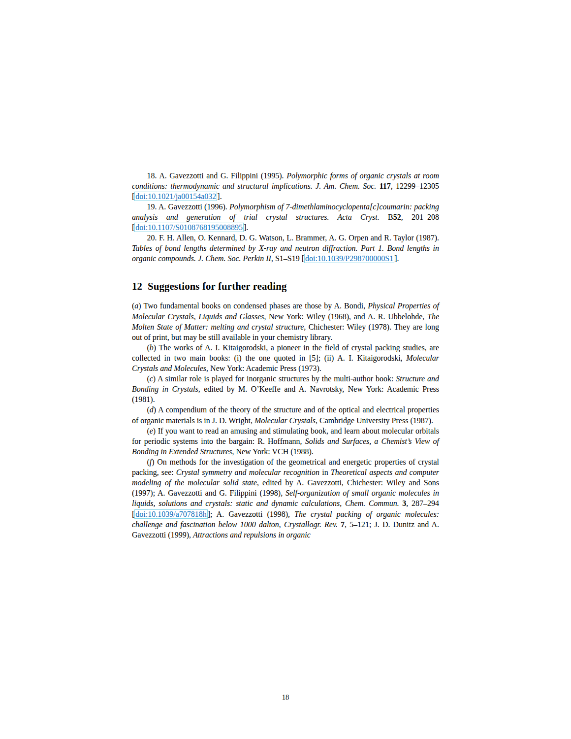18. A. Gavezzotti and G. Filippini (1995). Polymorphic forms of organic crystals at room conditions: thermodynamic and structural implications. J. Am. Chem. Soc. 117, 12299–12305 [doi:10.1021/ja00154a032].
19. A. Gavezzotti (1996). Polymorphism of 7-dimethlaminocyclopenta[c]coumarin: packing analysis and generation of trial crystal structures. Acta Cryst. B52, 201–208 [doi:10.1107/S0108768195008895].
20. F. H. Allen, O. Kennard, D. G. Watson, L. Brammer, A. G. Orpen and R. Taylor (1987). Tables of bond lengths determined by X-ray and neutron diffraction. Part 1. Bond lengths in organic compounds. J. Chem. Soc. Perkin II, S1–S19 [doi:10.1039/P298700000S1].
12 Suggestions for further reading
(a) Two fundamental books on condensed phases are those by A. Bondi, Physical Properties of Molecular Crystals, Liquids and Glasses, New York: Wiley (1968), and A. R. Ubbelohde, The Molten State of Matter: melting and crystal structure, Chichester: Wiley (1978). They are long out of print, but may be still available in your chemistry library.
(b) The works of A. I. Kitaigorodski, a pioneer in the field of crystal packing studies, are collected in two main books: (i) the one quoted in [5]; (ii) A. I. Kitaigorodski, Molecular Crystals and Molecules, New York: Academic Press (1973).
(c) A similar role is played for inorganic structures by the multi-author book: Structure and Bonding in Crystals, edited by M. O’Keeffe and A. Navrotsky, New York: Academic Press (1981).
(d) A compendium of the theory of the structure and of the optical and electrical properties of organic materials is in J. D. Wright, Molecular Crystals, Cambridge University Press (1987).
(e) If you want to read an amusing and stimulating book, and learn about molecular orbitals for periodic systems into the bargain: R. Hoffmann, Solids and Surfaces, a Chemist’s View of Bonding in Extended Structures, New York: VCH (1988).
(f) On methods for the investigation of the geometrical and energetic properties of crystal packing, see: Crystal symmetry and molecular recognition in Theoretical aspects and computer modeling of the molecular solid state, edited by A. Gavezzotti, Chichester: Wiley and Sons (1997); A. Gavezzotti and G. Filippini (1998), Self-organization of small organic molecules in liquids, solutions and crystals: static and dynamic calculations, Chem. Commun. 3, 287–294 [doi:10.1039/a707818h]; A. Gavezzotti (1998), The crystal packing of organic molecules: challenge and fascination below 1000 dalton, Crystallogr. Rev. 7, 5–121; J. D. Dunitz and A. Gavezzotti (1999), Attractions and repulsions in organic
18